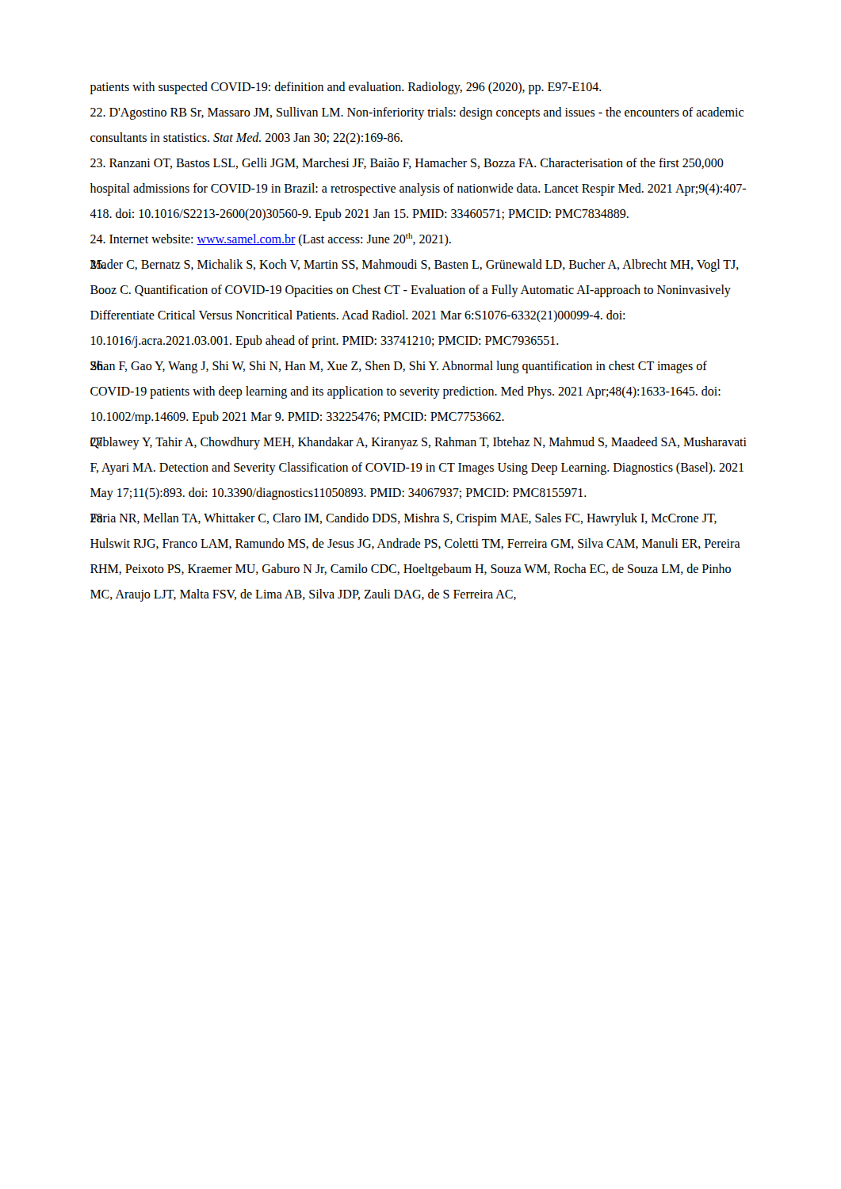patients with suspected COVID-19: definition and evaluation. Radiology, 296 (2020), pp. E97-E104.
22. D'Agostino RB Sr, Massaro JM, Sullivan LM. Non-inferiority trials: design concepts and issues - the encounters of academic consultants in statistics. Stat Med. 2003 Jan 30; 22(2):169-86.
23. Ranzani OT, Bastos LSL, Gelli JGM, Marchesi JF, Baião F, Hamacher S, Bozza FA. Characterisation of the first 250,000 hospital admissions for COVID-19 in Brazil: a retrospective analysis of nationwide data. Lancet Respir Med. 2021 Apr;9(4):407-418. doi: 10.1016/S2213-2600(20)30560-9. Epub 2021 Jan 15. PMID: 33460571; PMCID: PMC7834889.
24. Internet website: www.samel.com.br (Last access: June 20th, 2021).
25. Mader C, Bernatz S, Michalik S, Koch V, Martin SS, Mahmoudi S, Basten L, Grünewald LD, Bucher A, Albrecht MH, Vogl TJ, Booz C. Quantification of COVID-19 Opacities on Chest CT - Evaluation of a Fully Automatic AI-approach to Noninvasively Differentiate Critical Versus Noncritical Patients. Acad Radiol. 2021 Mar 6:S1076-6332(21)00099-4. doi: 10.1016/j.acra.2021.03.001. Epub ahead of print. PMID: 33741210; PMCID: PMC7936551.
26. Shan F, Gao Y, Wang J, Shi W, Shi N, Han M, Xue Z, Shen D, Shi Y. Abnormal lung quantification in chest CT images of COVID-19 patients with deep learning and its application to severity prediction. Med Phys. 2021 Apr;48(4):1633-1645. doi: 10.1002/mp.14609. Epub 2021 Mar 9. PMID: 33225476; PMCID: PMC7753662.
27. Qiblawey Y, Tahir A, Chowdhury MEH, Khandakar A, Kiranyaz S, Rahman T, Ibtehaz N, Mahmud S, Maadeed SA, Musharavati F, Ayari MA. Detection and Severity Classification of COVID-19 in CT Images Using Deep Learning. Diagnostics (Basel). 2021 May 17;11(5):893. doi: 10.3390/diagnostics11050893. PMID: 34067937; PMCID: PMC8155971.
28. Faria NR, Mellan TA, Whittaker C, Claro IM, Candido DDS, Mishra S, Crispim MAE, Sales FC, Hawryluk I, McCrone JT, Hulswit RJG, Franco LAM, Ramundo MS, de Jesus JG, Andrade PS, Coletti TM, Ferreira GM, Silva CAM, Manuli ER, Pereira RHM, Peixoto PS, Kraemer MU, Gaburo N Jr, Camilo CDC, Hoeltgebaum H, Souza WM, Rocha EC, de Souza LM, de Pinho MC, Araujo LJT, Malta FSV, de Lima AB, Silva JDP, Zauli DAG, de S Ferreira AC,